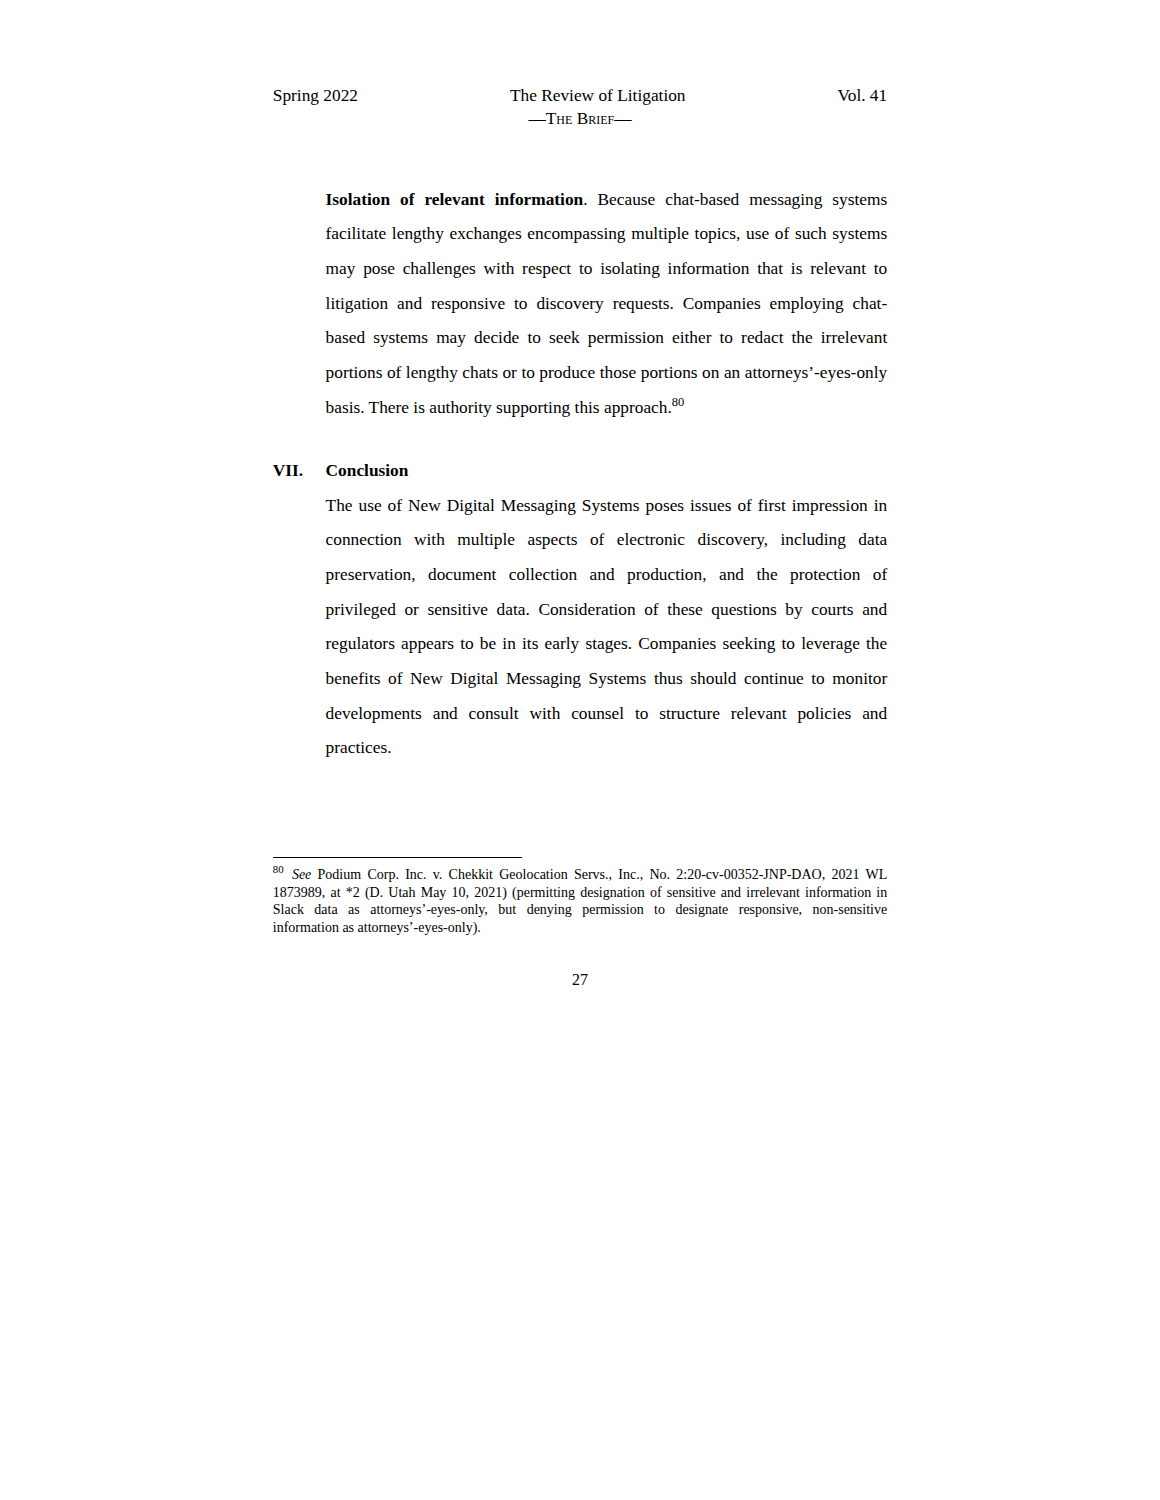Spring 2022 The Review of Litigation Vol. 41
—The Brief—
Isolation of relevant information. Because chat-based messaging systems facilitate lengthy exchanges encompassing multiple topics, use of such systems may pose challenges with respect to isolating information that is relevant to litigation and responsive to discovery requests. Companies employing chat-based systems may decide to seek permission either to redact the irrelevant portions of lengthy chats or to produce those portions on an attorneys’-eyes-only basis. There is authority supporting this approach.80
VII. Conclusion
The use of New Digital Messaging Systems poses issues of first impression in connection with multiple aspects of electronic discovery, including data preservation, document collection and production, and the protection of privileged or sensitive data. Consideration of these questions by courts and regulators appears to be in its early stages. Companies seeking to leverage the benefits of New Digital Messaging Systems thus should continue to monitor developments and consult with counsel to structure relevant policies and practices.
80 See Podium Corp. Inc. v. Chekkit Geolocation Servs., Inc., No. 2:20-cv-00352-JNP-DAO, 2021 WL 1873989, at *2 (D. Utah May 10, 2021) (permitting designation of sensitive and irrelevant information in Slack data as attorneys’-eyes-only, but denying permission to designate responsive, non-sensitive information as attorneys’-eyes-only).
27